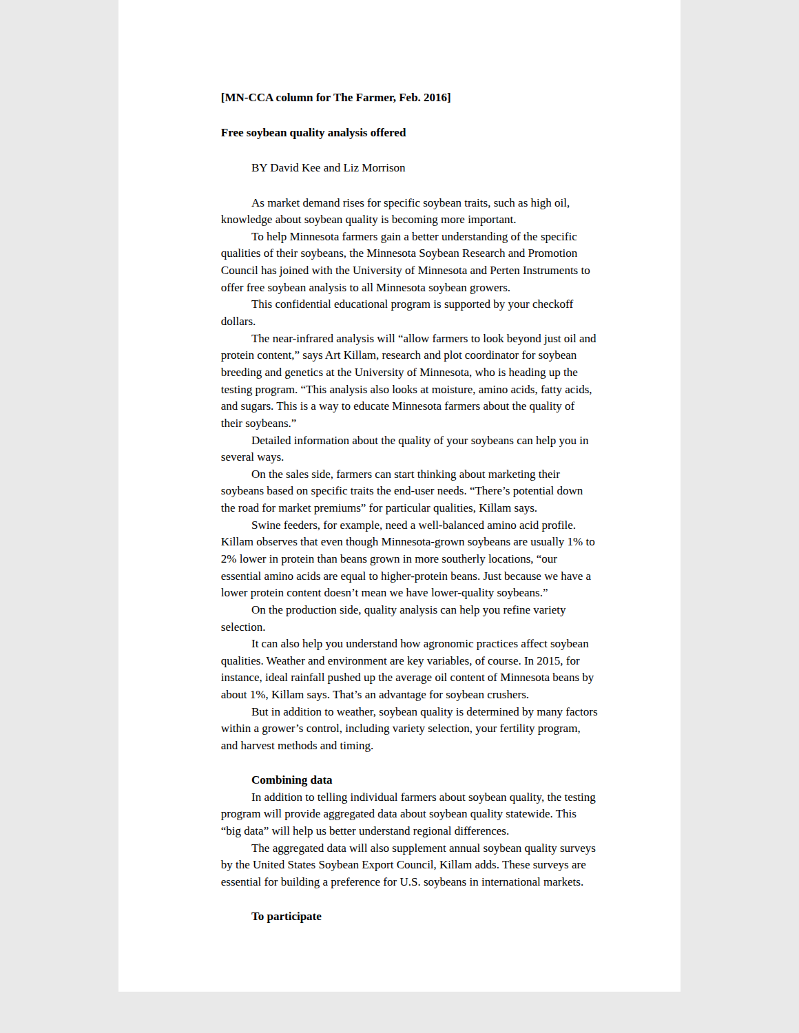[MN-CCA column for The Farmer, Feb. 2016]
Free soybean quality analysis offered
BY David Kee and Liz Morrison
As market demand rises for specific soybean traits, such as high oil, knowledge about soybean quality is becoming more important.
To help Minnesota farmers gain a better understanding of the specific qualities of their soybeans, the Minnesota Soybean Research and Promotion Council has joined with the University of Minnesota and Perten Instruments to offer free soybean analysis to all Minnesota soybean growers.
This confidential educational program is supported by your checkoff dollars.
The near-infrared analysis will “allow farmers to look beyond just oil and protein content,” says Art Killam, research and plot coordinator for soybean breeding and genetics at the University of Minnesota, who is heading up the testing program. “This analysis also looks at moisture, amino acids, fatty acids, and sugars. This is a way to educate Minnesota farmers about the quality of their soybeans.”
Detailed information about the quality of your soybeans can help you in several ways.
On the sales side, farmers can start thinking about marketing their soybeans based on specific traits the end-user needs. “There’s potential down the road for market premiums” for particular qualities, Killam says.
Swine feeders, for example, need a well-balanced amino acid profile. Killam observes that even though Minnesota-grown soybeans are usually 1% to 2% lower in protein than beans grown in more southerly locations, “our essential amino acids are equal to higher-protein beans. Just because we have a lower protein content doesn’t mean we have lower-quality soybeans.”
On the production side, quality analysis can help you refine variety selection.
It can also help you understand how agronomic practices affect soybean qualities. Weather and environment are key variables, of course. In 2015, for instance, ideal rainfall pushed up the average oil content of Minnesota beans by about 1%, Killam says. That’s an advantage for soybean crushers.
But in addition to weather, soybean quality is determined by many factors within a grower’s control, including variety selection, your fertility program, and harvest methods and timing.
Combining data
In addition to telling individual farmers about soybean quality, the testing program will provide aggregated data about soybean quality statewide. This “big data” will help us better understand regional differences.
The aggregated data will also supplement annual soybean quality surveys by the United States Soybean Export Council, Killam adds. These surveys are essential for building a preference for U.S. soybeans in international markets.
To participate